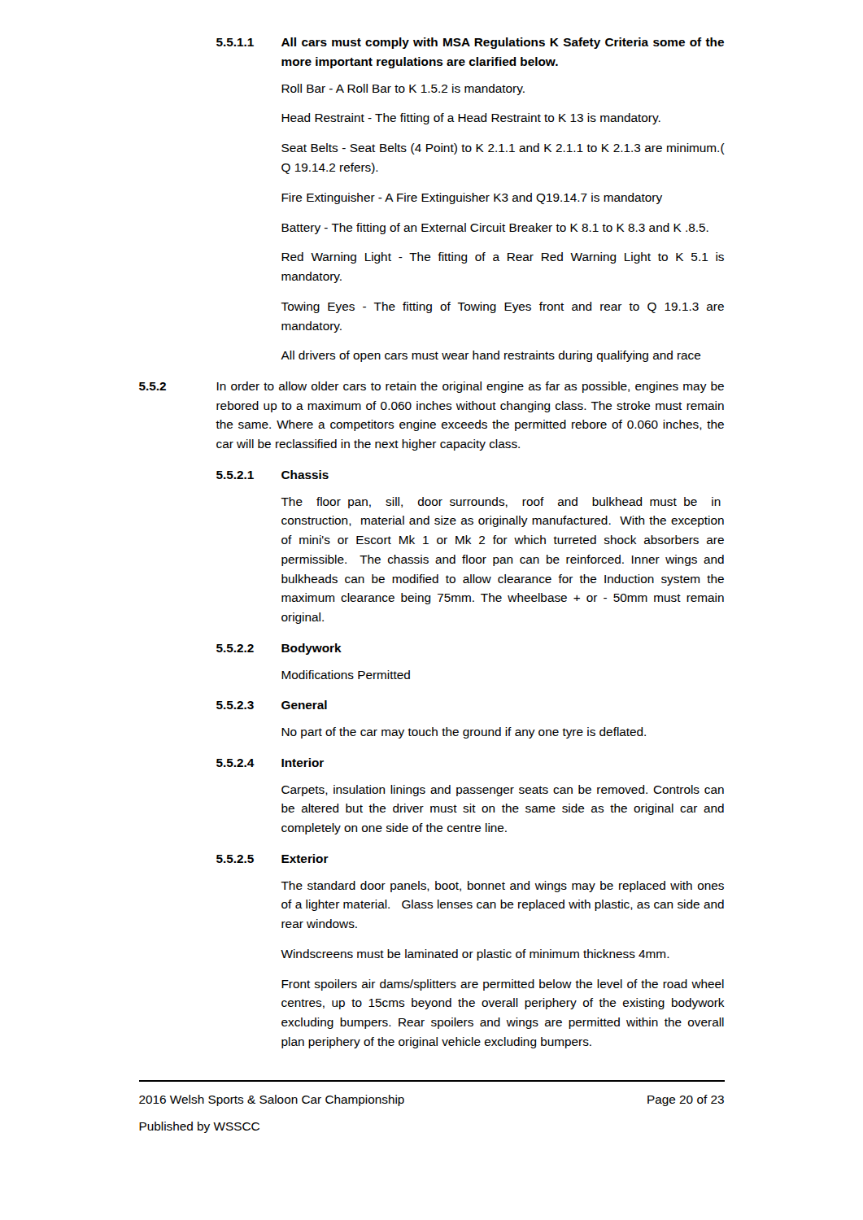5.5.1.1 All cars must comply with MSA Regulations K Safety Criteria some of the more important regulations are clarified below.
Roll Bar - A Roll Bar to K 1.5.2 is mandatory.
Head Restraint - The fitting of a Head Restraint to K 13 is mandatory.
Seat Belts - Seat Belts (4 Point) to K 2.1.1 and K 2.1.1 to K 2.1.3 are minimum.( Q 19.14.2 refers).
Fire Extinguisher - A Fire Extinguisher K3 and Q19.14.7 is mandatory
Battery - The fitting of an External Circuit Breaker to K 8.1 to K 8.3 and K .8.5.
Red Warning Light - The fitting of a Rear Red Warning Light to K 5.1 is mandatory.
Towing Eyes - The fitting of Towing Eyes front and rear to Q 19.1.3 are mandatory.
All drivers of open cars must wear hand restraints during qualifying and race
5.5.2
In order to allow older cars to retain the original engine as far as possible, engines may be rebored up to a maximum of 0.060 inches without changing class. The stroke must remain the same. Where a competitors engine exceeds the permitted rebore of 0.060 inches, the car will be reclassified in the next higher capacity class.
5.5.2.1 Chassis
The floor pan, sill, door surrounds, roof and bulkhead must be in construction, material and size as originally manufactured. With the exception of mini's or Escort Mk 1 or Mk 2 for which turreted shock absorbers are permissible. The chassis and floor pan can be reinforced. Inner wings and bulkheads can be modified to allow clearance for the Induction system the maximum clearance being 75mm. The wheelbase + or - 50mm must remain original.
5.5.2.2 Bodywork
Modifications Permitted
5.5.2.3 General
No part of the car may touch the ground if any one tyre is deflated.
5.5.2.4 Interior
Carpets, insulation linings and passenger seats can be removed. Controls can be altered but the driver must sit on the same side as the original car and completely on one side of the centre line.
5.5.2.5 Exterior
The standard door panels, boot, bonnet and wings may be replaced with ones of a lighter material. Glass lenses can be replaced with plastic, as can side and rear windows.
Windscreens must be laminated or plastic of minimum thickness 4mm.
Front spoilers air dams/splitters are permitted below the level of the road wheel centres, up to 15cms beyond the overall periphery of the existing bodywork excluding bumpers. Rear spoilers and wings are permitted within the overall plan periphery of the original vehicle excluding bumpers.
2016 Welsh Sports & Saloon Car Championship
Page 20 of 23
Published by WSSCC